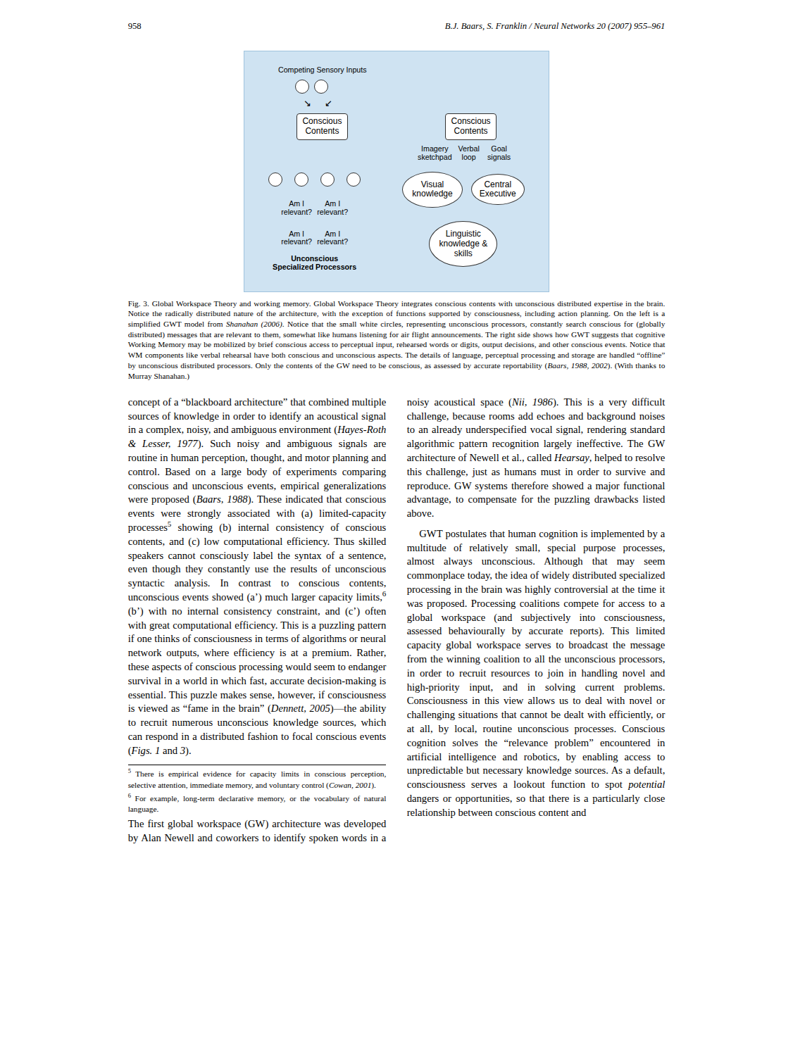958 B.J. Baars, S. Franklin / Neural Networks 20 (2007) 955–961
Competing Sensory Inputs
↘ ↙
Conscious
Contents
Conscious
Contents
Imagery
sketchpad Verbal
loop Goal
signals
Am I
relevant? Am I
relevant?
Am I
relevant? Am I
relevant?
Unconscious
Specialized Processors
Visual
knowledge Central
Executive
Linguistic
knowledge &
skills
Fig. 3. Global Workspace Theory and working memory. Global Workspace Theory integrates conscious contents with unconscious distributed expertise in the brain. Notice the radically distributed nature of the architecture, with the exception of functions supported by consciousness, including action planning. On the left is a simplified GWT model from Shanahan (2006). Notice that the small white circles, representing unconscious processors, constantly search conscious for (globally distributed) messages that are relevant to them, somewhat like humans listening for air flight announcements. The right side shows how GWT suggests that cognitive Working Memory may be mobilized by brief conscious access to perceptual input, rehearsed words or digits, output decisions, and other conscious events. Notice that WM components like verbal rehearsal have both conscious and unconscious aspects. The details of language, perceptual processing and storage are handled “offline” by unconscious distributed processors. Only the contents of the GW need to be conscious, as assessed by accurate reportability (Baars, 1988, 2002). (With thanks to Murray Shanahan.)
concept of a “blackboard architecture” that combined multiple sources of knowledge in order to identify an acoustical signal in a complex, noisy, and ambiguous environment (Hayes-Roth & Lesser, 1977). Such noisy and ambiguous signals are routine in human perception, thought, and motor planning and control. Based on a large body of experiments comparing conscious and unconscious events, empirical generalizations were proposed (Baars, 1988). These indicated that conscious events were strongly associated with (a) limited-capacity processes5 showing (b) internal consistency of conscious contents, and (c) low computational efficiency. Thus skilled speakers cannot consciously label the syntax of a sentence, even though they constantly use the results of unconscious syntactic analysis. In contrast to conscious contents, unconscious events showed (a’) much larger capacity limits,6 (b’) with no internal consistency constraint, and (c’) often with great computational efficiency. This is a puzzling pattern if one thinks of consciousness in terms of algorithms or neural network outputs, where efficiency is at a premium. Rather, these aspects of conscious processing would seem to endanger survival in a world in which fast, accurate decision-making is essential. This puzzle makes sense, however, if consciousness is viewed as “fame in the brain” (Dennett, 2005)—the ability to recruit numerous unconscious knowledge sources, which can respond in a distributed fashion to focal conscious events (Figs. 1 and 3).
5 There is empirical evidence for capacity limits in conscious perception, selective attention, immediate memory, and voluntary control (Cowan, 2001).
6 For example, long-term declarative memory, or the vocabulary of natural language.
The first global workspace (GW) architecture was developed by Alan Newell and coworkers to identify spoken words in a noisy acoustical space (Nii, 1986). This is a very difficult challenge, because rooms add echoes and background noises to an already underspecified vocal signal, rendering standard algorithmic pattern recognition largely ineffective. The GW architecture of Newell et al., called Hearsay, helped to resolve this challenge, just as humans must in order to survive and reproduce. GW systems therefore showed a major functional advantage, to compensate for the puzzling drawbacks listed above.
GWT postulates that human cognition is implemented by a multitude of relatively small, special purpose processes, almost always unconscious. Although that may seem commonplace today, the idea of widely distributed specialized processing in the brain was highly controversial at the time it was proposed. Processing coalitions compete for access to a global workspace (and subjectively into consciousness, assessed behaviourally by accurate reports). This limited capacity global workspace serves to broadcast the message from the winning coalition to all the unconscious processors, in order to recruit resources to join in handling novel and high-priority input, and in solving current problems. Consciousness in this view allows us to deal with novel or challenging situations that cannot be dealt with efficiently, or at all, by local, routine unconscious processes. Conscious cognition solves the “relevance problem” encountered in artificial intelligence and robotics, by enabling access to unpredictable but necessary knowledge sources. As a default, consciousness serves a lookout function to spot potential dangers or opportunities, so that there is a particularly close relationship between conscious content and